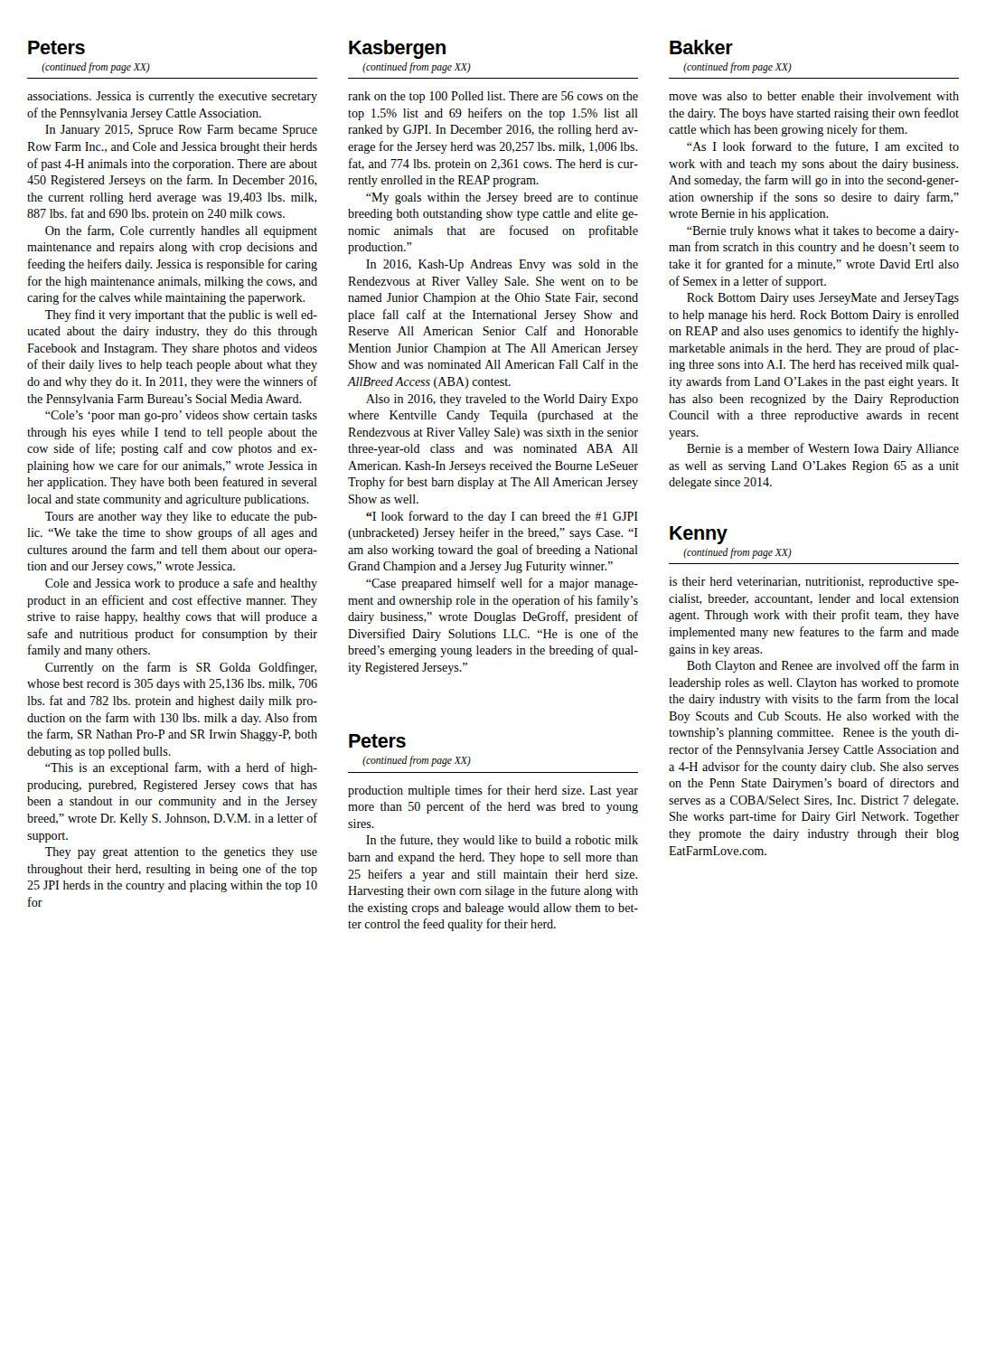Peters
(continued from page XX)
associations. Jessica is currently the executive secretary of the Pennsylvania Jersey Cattle Association.
In January 2015, Spruce Row Farm became Spruce Row Farm Inc., and Cole and Jessica brought their herds of past 4-H animals into the corporation. There are about 450 Registered Jerseys on the farm. In December 2016, the current rolling herd average was 19,403 lbs. milk, 887 lbs. fat and 690 lbs. protein on 240 milk cows.
On the farm, Cole currently handles all equipment maintenance and repairs along with crop decisions and feeding the heifers daily. Jessica is responsible for caring for the high maintenance animals, milking the cows, and caring for the calves while maintaining the paperwork.
They find it very important that the public is well educated about the dairy industry, they do this through Facebook and Instagram. They share photos and videos of their daily lives to help teach people about what they do and why they do it. In 2011, they were the winners of the Pennsylvania Farm Bureau’s Social Media Award.
“Cole’s ‘poor man go-pro’ videos show certain tasks through his eyes while I tend to tell people about the cow side of life; posting calf and cow photos and explaining how we care for our animals,” wrote Jessica in her application. They have both been featured in several local and state community and agriculture publications.
Tours are another way they like to educate the public. “We take the time to show groups of all ages and cultures around the farm and tell them about our operation and our Jersey cows,” wrote Jessica.
Cole and Jessica work to produce a safe and healthy product in an efficient and cost effective manner. They strive to raise happy, healthy cows that will produce a safe and nutritious product for consumption by their family and many others.
Currently on the farm is SR Golda Goldfinger, whose best record is 305 days with 25,136 lbs. milk, 706 lbs. fat and 782 lbs. protein and highest daily milk production on the farm with 130 lbs. milk a day. Also from the farm, SR Nathan Pro-P and SR Irwin Shaggy-P, both debuting as top polled bulls.
“This is an exceptional farm, with a herd of high-producing, purebred, Registered Jersey cows that has been a standout in our community and in the Jersey breed,” wrote Dr. Kelly S. Johnson, D.V.M. in a letter of support.
They pay great attention to the genetics they use throughout their herd, resulting in being one of the top 25 JPI herds in the country and placing within the top 10 for
Kasbergen
(continued from page XX)
rank on the top 100 Polled list. There are 56 cows on the top 1.5% list and 69 heifers on the top 1.5% list all ranked by GJPI. In December 2016, the rolling herd average for the Jersey herd was 20,257 lbs. milk, 1,006 lbs. fat, and 774 lbs. protein on 2,361 cows. The herd is currently enrolled in the REAP program.
“My goals within the Jersey breed are to continue breeding both outstanding show type cattle and elite genomic animals that are focused on profitable production.”
In 2016, Kash-Up Andreas Envy was sold in the Rendezvous at River Valley Sale. She went on to be named Junior Champion at the Ohio State Fair, second place fall calf at the International Jersey Show and Reserve All American Senior Calf and Honorable Mention Junior Champion at The All American Jersey Show and was nominated All American Fall Calf in the AllBreed Access (ABA) contest.
Also in 2016, they traveled to the World Dairy Expo where Kentville Candy Tequila (purchased at the Rendezvous at River Valley Sale) was sixth in the senior three-year-old class and was nominated ABA All American. Kash-In Jerseys received the Bourne LeSeuer Trophy for best barn display at The All American Jersey Show as well.
“I look forward to the day I can breed the #1 GJPI (unbracketed) Jersey heifer in the breed,” says Case. “I am also working toward the goal of breeding a National Grand Champion and a Jersey Jug Futurity winner.”
“Case preapared himself well for a major management and ownership role in the operation of his family’s dairy business,” wrote Douglas DeGroff, president of Diversified Dairy Solutions LLC. “He is one of the breed’s emerging young leaders in the breeding of quality Registered Jerseys.”
Peters
(continued from page XX)
production multiple times for their herd size. Last year more than 50 percent of the herd was bred to young sires.
In the future, they would like to build a robotic milk barn and expand the herd. They hope to sell more than 25 heifers a year and still maintain their herd size. Harvesting their own corn silage in the future along with the existing crops and baleage would allow them to better control the feed quality for their herd.
Bakker
(continued from page XX)
move was also to better enable their involvement with the dairy. The boys have started raising their own feedlot cattle which has been growing nicely for them.
“As I look forward to the future, I am excited to work with and teach my sons about the dairy business. And someday, the farm will go in into the second-generation ownership if the sons so desire to dairy farm,” wrote Bernie in his application.
“Bernie truly knows what it takes to become a dairyman from scratch in this country and he doesn’t seem to take it for granted for a minute,” wrote David Ertl also of Semex in a letter of support.
Rock Bottom Dairy uses JerseyMate and JerseyTags to help manage his herd. Rock Bottom Dairy is enrolled on REAP and also uses genomics to identify the highly-marketable animals in the herd. They are proud of placing three sons into A.I. The herd has received milk quality awards from Land O’Lakes in the past eight years. It has also been recognized by the Dairy Reproduction Council with a three reproductive awards in recent years.
Bernie is a member of Western Iowa Dairy Alliance as well as serving Land O’Lakes Region 65 as a unit delegate since 2014.
Kenny
(continued from page XX)
is their herd veterinarian, nutritionist, reproductive specialist, breeder, accountant, lender and local extension agent. Through work with their profit team, they have implemented many new features to the farm and made gains in key areas.
Both Clayton and Renee are involved off the farm in leadership roles as well. Clayton has worked to promote the dairy industry with visits to the farm from the local Boy Scouts and Cub Scouts. He also worked with the township’s planning committee. Renee is the youth director of the Pennsylvania Jersey Cattle Association and a 4-H advisor for the county dairy club. She also serves on the Penn State Dairymen’s board of directors and serves as a COBA/Select Sires, Inc. District 7 delegate. She works part-time for Dairy Girl Network. Together they promote the dairy industry through their blog EatFarmLove.com.